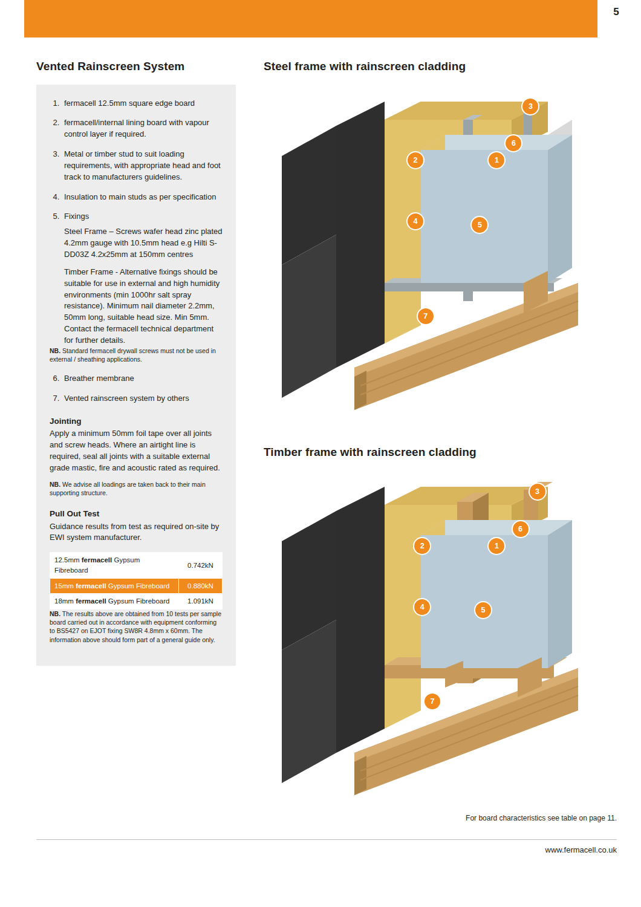5
Vented Rainscreen System
fermacell 12.5mm square edge board
fermacell/internal lining board with vapour control layer if required.
Metal or timber stud to suit loading requirements, with appropriate head and foot track to manufacturers guidelines.
Insulation to main studs as per specification
Fixings
Steel Frame – Screws wafer head zinc plated 4.2mm gauge with 10.5mm head e.g Hilti S-DD03Z 4.2x25mm at 150mm centres
Timber Frame - Alternative fixings should be suitable for use in external and high humidity environments (min 1000hr salt spray resistance). Minimum nail diameter 2.2mm, 50mm long, suitable head size. Min 5mm. Contact the fermacell technical department for further details.
NB. Standard fermacell drywall screws must not be used in external / sheathing applications.
Breather membrane
Vented rainscreen system by others
Jointing
Apply a minimum 50mm foil tape over all joints and screw heads. Where an airtight line is required, seal all joints with a suitable external grade mastic, fire and acoustic rated as required.
NB. We advise all loadings are taken back to their main supporting structure.
Pull Out Test
Guidance results from test as required on-site by EWI system manufacturer.
| 12.5mm fermacell Gypsum Fibreboard | 0.742kN |
| 15mm fermacell Gypsum Fibreboard | 0.880kN |
| 18mm fermacell Gypsum Fibreboard | 1.091kN |
NB. The results above are obtained from 10 tests per sample board carried out in accordance with equipment conforming to BS5427 on EJOT fixing SW8R 4.8mm x 60mm. The information above should form part of a general guide only.
Steel frame with rainscreen cladding
3
6
1
2
4
5
7
Timber frame with rainscreen cladding
3
6
1
2
4
5
7
For board characteristics see table on page 11.
www.fermacell.co.uk